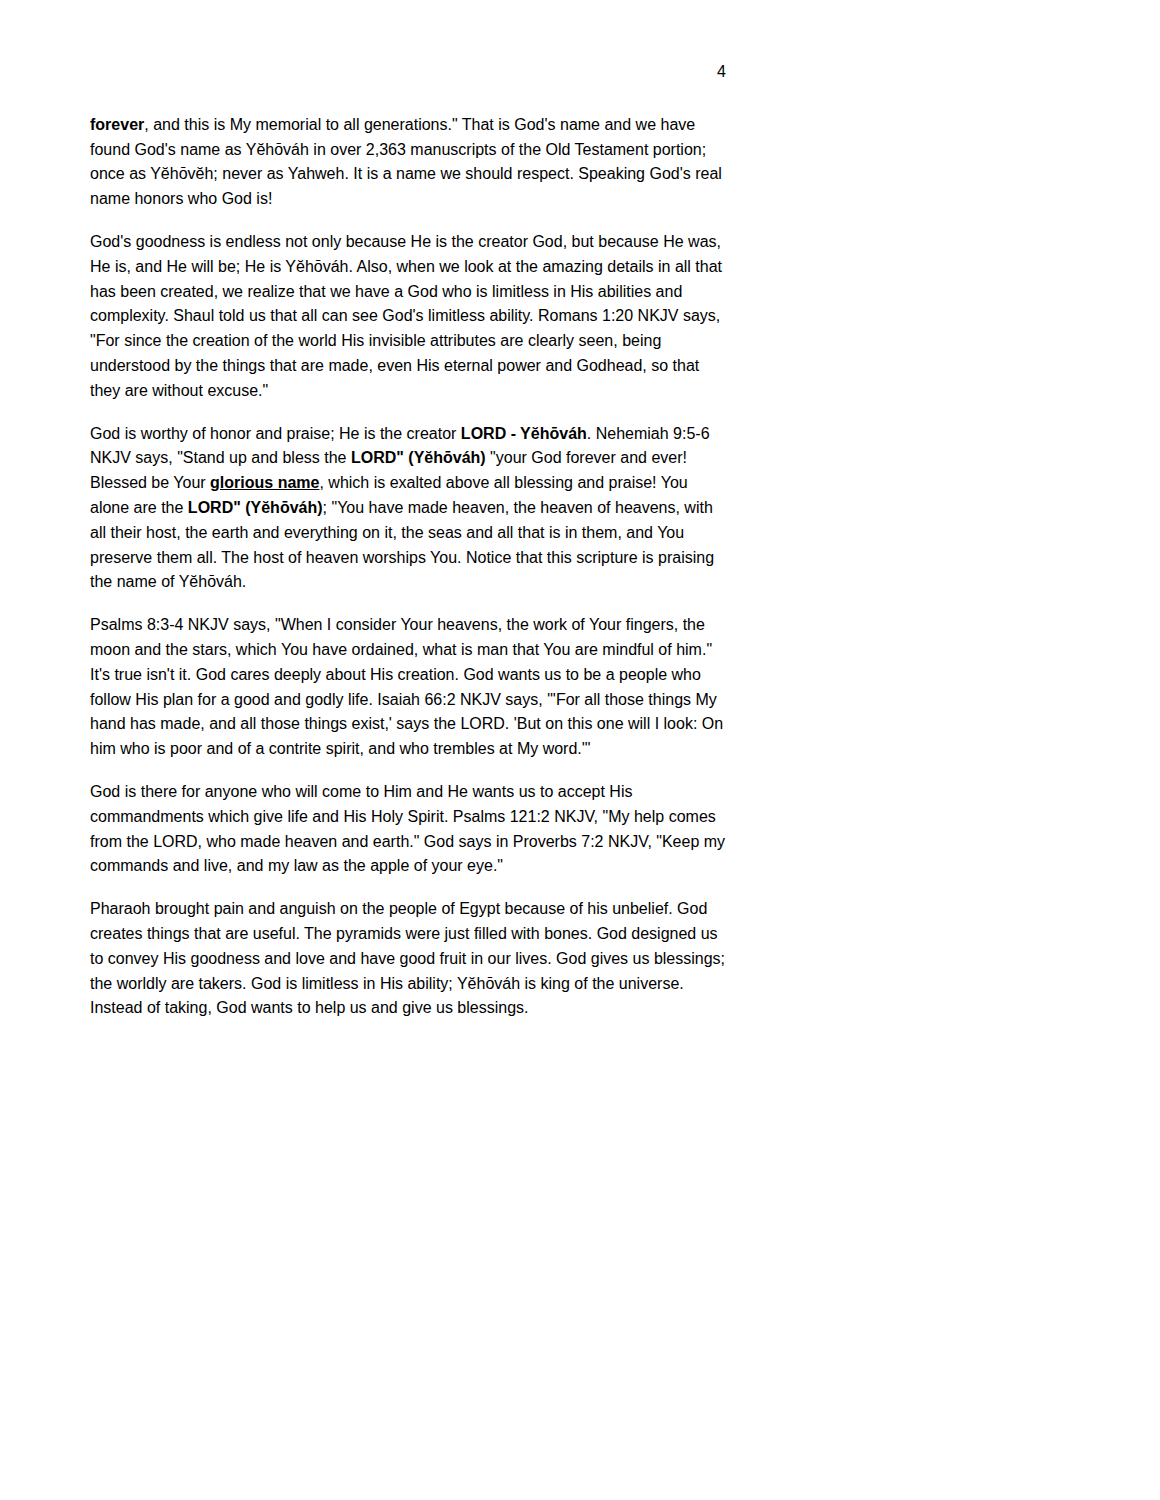4
forever, and this is My memorial to all generations." That is God's name and we have found God's name as Yĕhōváh in over 2,363 manuscripts of the Old Testament portion; once as Yĕhōvĕh; never as Yahweh. It is a name we should respect. Speaking God's real name honors who God is!
God's goodness is endless not only because He is the creator God, but because He was, He is, and He will be; He is Yĕhōváh. Also, when we look at the amazing details in all that has been created, we realize that we have a God who is limitless in His abilities and complexity. Shaul told us that all can see God's limitless ability. Romans 1:20 NKJV says, "For since the creation of the world His invisible attributes are clearly seen, being understood by the things that are made, even His eternal power and Godhead, so that they are without excuse."
God is worthy of honor and praise; He is the creator LORD - Yĕhōváh. Nehemiah 9:5-6 NKJV says, "Stand up and bless the LORD" (Yĕhōváh) "your God forever and ever! Blessed be Your glorious name, which is exalted above all blessing and praise! You alone are the LORD" (Yĕhōváh); "You have made heaven, the heaven of heavens, with all their host, the earth and everything on it, the seas and all that is in them, and You preserve them all. The host of heaven worships You. Notice that this scripture is praising the name of Yĕhōváh.
Psalms 8:3-4 NKJV says, "When I consider Your heavens, the work of Your fingers, the moon and the stars, which You have ordained, what is man that You are mindful of him." It's true isn't it. God cares deeply about His creation. God wants us to be a people who follow His plan for a good and godly life. Isaiah 66:2 NKJV says, "'For all those things My hand has made, and all those things exist,' says the LORD. 'But on this one will I look: On him who is poor and of a contrite spirit, and who trembles at My word.'"
God is there for anyone who will come to Him and He wants us to accept His commandments which give life and His Holy Spirit. Psalms 121:2 NKJV, "My help comes from the LORD, who made heaven and earth." God says in Proverbs 7:2 NKJV, "Keep my commands and live, and my law as the apple of your eye."
Pharaoh brought pain and anguish on the people of Egypt because of his unbelief. God creates things that are useful. The pyramids were just filled with bones. God designed us to convey His goodness and love and have good fruit in our lives. God gives us blessings; the worldly are takers. God is limitless in His ability; Yĕhōváh is king of the universe. Instead of taking, God wants to help us and give us blessings.